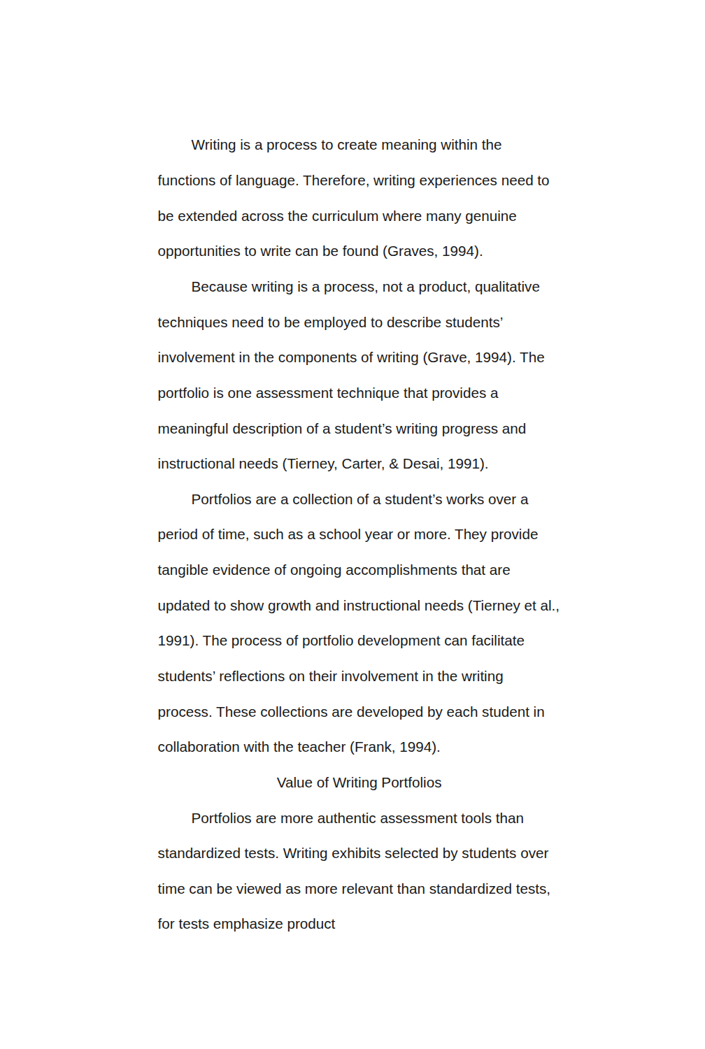Writing is a process to create meaning within the functions of language. Therefore, writing experiences need to be extended across the curriculum where many genuine opportunities to write can be found (Graves, 1994).
Because writing is a process, not a product, qualitative techniques need to be employed to describe students’ involvement in the components of writing (Grave, 1994). The portfolio is one assessment technique that provides a meaningful description of a student’s writing progress and instructional needs (Tierney, Carter, & Desai, 1991).
Portfolios are a collection of a student’s works over a period of time, such as a school year or more. They provide tangible evidence of ongoing accomplishments that are updated to show growth and instructional needs (Tierney et al., 1991). The process of portfolio development can facilitate students’ reflections on their involvement in the writing process. These collections are developed by each student in collaboration with the teacher (Frank, 1994).
Value of Writing Portfolios
Portfolios are more authentic assessment tools than standardized tests. Writing exhibits selected by students over time can be viewed as more relevant than standardized tests, for tests emphasize product